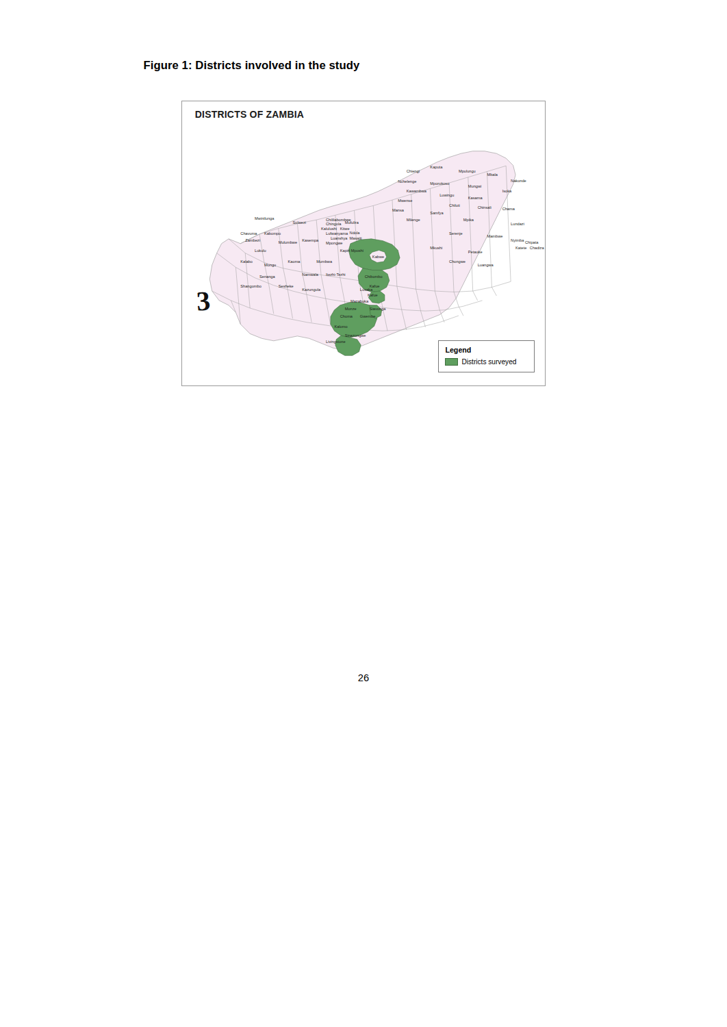Figure 1: Districts involved in the study
DISTRICTS OF ZAMBIA
Chiengi Kaputa Mpulungu Mbala Nakonde Nchelenge Mporokoso Mungwi Isoka Kawambwa Luwingu Kasama Mwense Chiluti Chinsali Chama Mansa Samfya Milenge Mpika Lundazi Serenje Mambwe Nyimba Chipata Katete Chadiza Mkushi Petauke Chongwe Luangwa Mwinilunga Solwezi Chililabombwe Chingola Mufulira Kalulushi Kitwe Lufwanyama Ndola Luanshya Masaiti Mpongwe Chavuma Kabompo Zambezi Mulumbwe Kasempa Lukulu Kalabo Mongu Kaoma Mumbwa Senanga Namwala Itezhi-Tezhi Shangombo Sesheke Kazungula Kapiri Mposhi Kabwe Chibombo Kafue Lusaka Kafue Mazabuka Monze Siavonga Choma Gwembe Kalomo Sinazongwe Livingstone
3
Legend
Districts surveyed
26